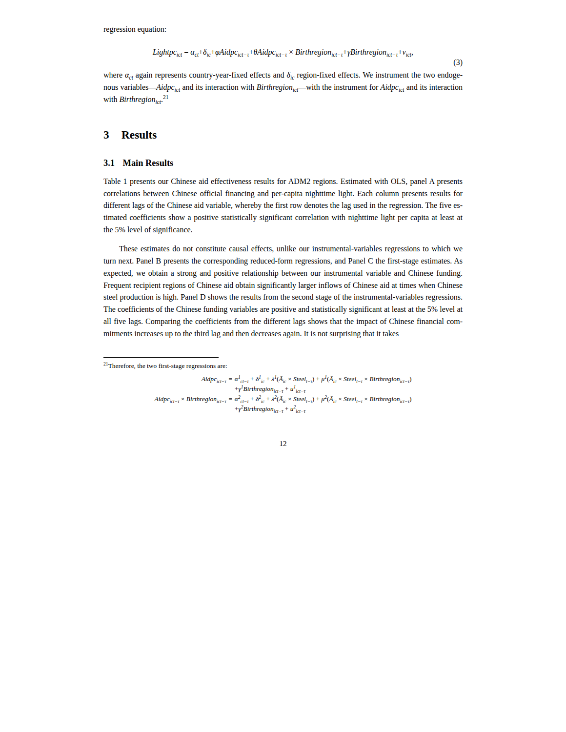regression equation:
Lightpcict = αct+δic+φAidpcict−τ+θAidpcict−τ × Birthregionict−τ+γBirthregionict−τ+νict, (3)
where αct again represents country-year-fixed effects and δic region-fixed effects. We instrument the two endogenous variables—Aidpcict and its interaction with Birthregionict—with the instrument for Aidpcict and its interaction with Birthregionict.21
3 Results
3.1 Main Results
Table 1 presents our Chinese aid effectiveness results for ADM2 regions. Estimated with OLS, panel A presents correlations between Chinese official financing and per-capita nighttime light. Each column presents results for different lags of the Chinese aid variable, whereby the first row denotes the lag used in the regression. The five estimated coefficients show a positive statistically significant correlation with nighttime light per capita at least at the 5% level of significance.
These estimates do not constitute causal effects, unlike our instrumental-variables regressions to which we turn next. Panel B presents the corresponding reduced-form regressions, and Panel C the first-stage estimates. As expected, we obtain a strong and positive relationship between our instrumental variable and Chinese funding. Frequent recipient regions of Chinese aid obtain significantly larger inflows of Chinese aid at times when Chinese steel production is high. Panel D shows the results from the second stage of the instrumental-variables regressions. The coefficients of the Chinese funding variables are positive and statistically significant at least at the 5% level at all five lags. Comparing the coefficients from the different lags shows that the impact of Chinese financial commitments increases up to the third lag and then decreases again. It is not surprising that it takes
21Therefore, the two first-stage regressions are:
| Aidpc ict−τ | = | α 1 ct−τ + δ 1 ic + λ 1 ( Ā ic × Steel t−τ ) + μ 1 ( Ā ic × Steel t−τ × Birthregion ict−τ ) |
| | | + γ 1 Birthregion ict−τ + u 1 ict−τ |
| Aidpc ict−τ × Birthregion ict−τ | = | α 2 ct−τ + δ 2 ic + λ 2 ( Ā ic × Steel t−τ ) + μ 2 ( Ā ic × Steel t−τ × Birthregion ict−τ ) |
| | | + γ 2 Birthregion ict−τ + u 2 ict−τ |
12